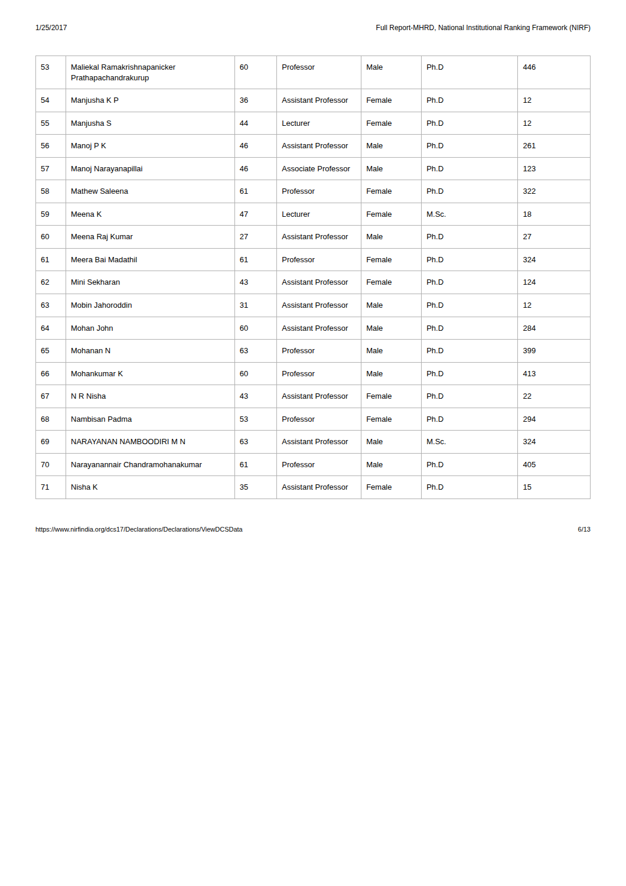1/25/2017 Full Report-MHRD, National Institutional Ranking Framework (NIRF)
| 53 | Maliekal Ramakrishnapanicker Prathapachandrakurup | 60 | Professor | Male | Ph.D | 446 |
| 54 | Manjusha K P | 36 | Assistant Professor | Female | Ph.D | 12 |
| 55 | Manjusha S | 44 | Lecturer | Female | Ph.D | 12 |
| 56 | Manoj P K | 46 | Assistant Professor | Male | Ph.D | 261 |
| 57 | Manoj Narayanapillai | 46 | Associate Professor | Male | Ph.D | 123 |
| 58 | Mathew Saleena | 61 | Professor | Female | Ph.D | 322 |
| 59 | Meena K | 47 | Lecturer | Female | M.Sc. | 18 |
| 60 | Meena Raj Kumar | 27 | Assistant Professor | Male | Ph.D | 27 |
| 61 | Meera Bai Madathil | 61 | Professor | Female | Ph.D | 324 |
| 62 | Mini Sekharan | 43 | Assistant Professor | Female | Ph.D | 124 |
| 63 | Mobin Jahoroddin | 31 | Assistant Professor | Male | Ph.D | 12 |
| 64 | Mohan John | 60 | Assistant Professor | Male | Ph.D | 284 |
| 65 | Mohanan N | 63 | Professor | Male | Ph.D | 399 |
| 66 | Mohankumar K | 60 | Professor | Male | Ph.D | 413 |
| 67 | N R Nisha | 43 | Assistant Professor | Female | Ph.D | 22 |
| 68 | Nambisan Padma | 53 | Professor | Female | Ph.D | 294 |
| 69 | NARAYANAN NAMBOODIRI M N | 63 | Assistant Professor | Male | M.Sc. | 324 |
| 70 | Narayanannair Chandramohanakumar | 61 | Professor | Male | Ph.D | 405 |
| 71 | Nisha K | 35 | Assistant Professor | Female | Ph.D | 15 |
https://www.nirfindia.org/dcs17/Declarations/Declarations/ViewDCSData 6/13